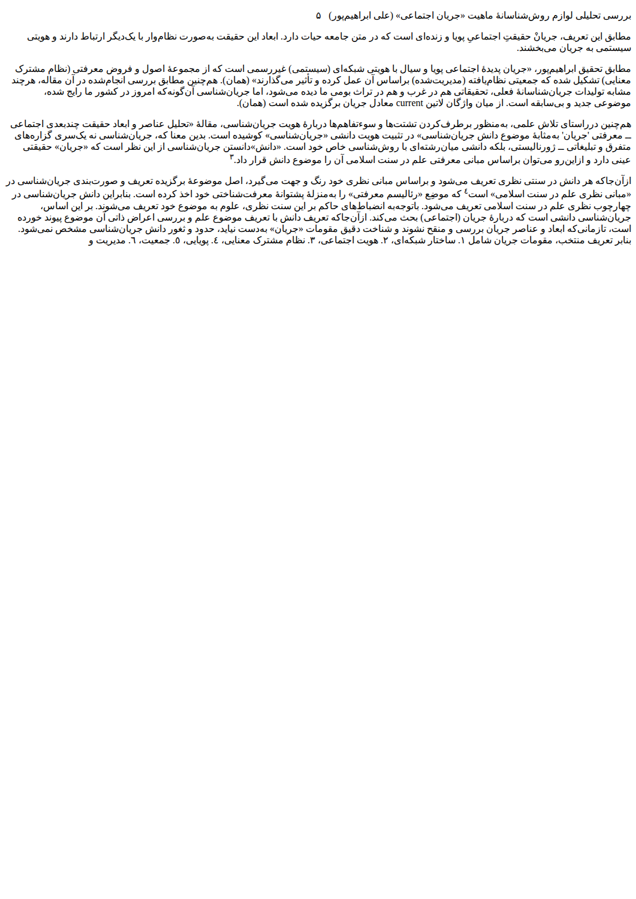بررسی تحلیلی لوازم روش‌شناسانهٔ ماهیت «جریان اجتماعی» (علی ابراهیم‌پور) ۵
مطابق این تعریف، جریانْ حقیقتِ اجتماعیِ پویا و زنده‌ای است که در متن جامعه حیات دارد. ابعاد این حقیقت به‌صورت نظام‌وار با یک‌دیگر ارتباط دارند و هویتی سیستمی به جریان می‌بخشند.
مطابق تحقیق ابراهیم‌پور، «جریان پدیدهٔ اجتماعی پویا و سیال با هویتی شبکه‌ای (سیستمی) غیررسمی است که از مجموعهٔ اصول و فروض معرفتی (نظام مشترک معنایی) تشکیل شده که جمعیتی نظام‌یافته (مدیریت‌شده) براساس آن عمل کرده و تأثیر می‌گذارند» (همان). هم‌چنین مطابق بررسی انجام‌شده در آن مقاله، هرچند مشابه تولیدات جریان‌شناسانهٔ فعلی، تحقیقاتی هم در غرب و هم در تراث بومی ما دیده می‌شود، اما جریان‌شناسی آن‌گونه‌که امروز در کشور ما رایج شده، موضوعی جدید و بی‌سابقه است. از میان واژگان لاتین current معادل جریان برگزیده شده است (همان).
هم‌چنین درراستای تلاش علمی، به‌منظور برطرف‌کردن تشتت‌ها و سوءتفاهم‌ها دربارهٔ هویت جریان‌شناسی، مقالهٔ «تحلیل عناصر و ابعاد حقیقت چندبعدی اجتماعی ــ معرفتی 'جریان' به‌مثابهٔ موضوع دانش جریان‌شناسی» در تثبیت هویت دانشی «جریان‌شناسی» کوشیده است. بدین معنا که، جریان‌شناسی نه یک‌سری گزاره‌های متفرق و تبلیغاتی ــ ژورنالیستی، بلکه دانشی میان‌رشته‌ای با روش‌شناسی خاص خود است. «دانش»دانستن جریان‌شناسی از این نظر است که «جریان» حقیقتی عینی دارد و ازاین‌رو می‌توان براساس مبانی معرفتی علم در سنت اسلامی آن را موضوع دانش قرار داد.۳
ازآن‌جاکه هر دانش در سنتی نظری تعریف می‌شود و براساس مبانی نظری خود رنگ و جهت می‌گیرد، اصل موضوعهٔ برگزیده تعریف و صورت‌بندی جریان‌شناسی در «مبانی نظری علم در سنت اسلامی» است٤ که موضِع «رئالیسم معرفتی» را به‌منزلهٔ پشتوانهٔ معرفت‌شناختی خود اخذ کرده است. بنابراین دانش جریان‌شناسی در چهارچوب نظری علم در سنت اسلامی تعریف می‌شود. باتوجه‌به انضباط‌های حاکم بر این سنت نظری، علوم به موضوع خود تعریف می‌شوند. بر این اساس، جریان‌شناسی دانشی است که دربارهٔ جریان (اجتماعی) بحث می‌کند. ازآن‌جاکه تعریف دانش با تعریف موضوع علم و بررسی اعراض ذاتی آن موضوع پیوند خورده است، تازمانی‌که ابعاد و عناصر جریان بررسی و منقح نشوند و شناخت دقیق مقومات «جریان» به‌دست نیاید، حدود و ثغور دانش جریان‌شناسی مشخص نمی‌شود. بنابر تعریف منتخب، مقومات جریان شامل ۱. ساختار شبکه‌ای، ۲. هویت اجتماعی، ۳. نظام مشترک معنایی، ٤. پویایی، ٥. جمعیت، ٦. مدیریت و